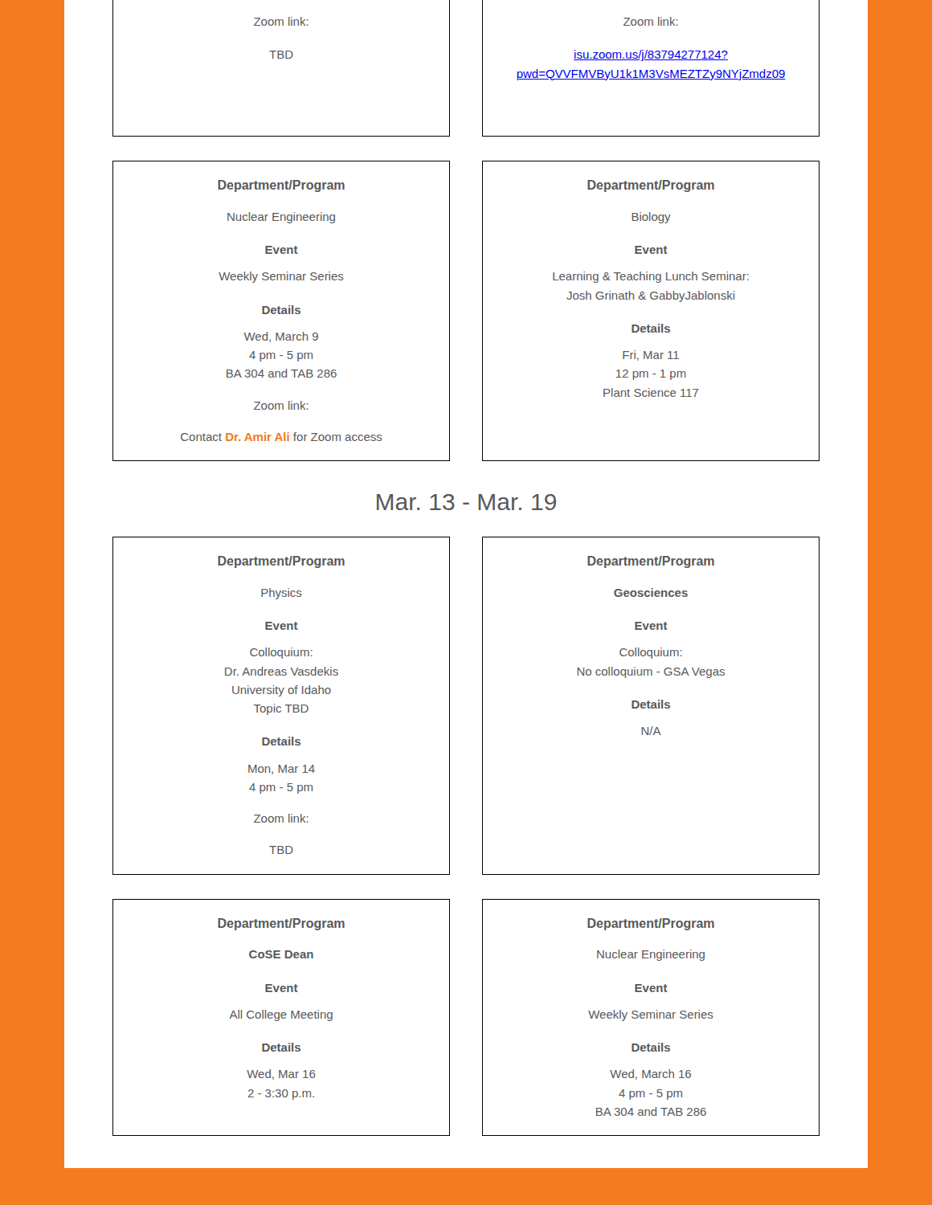Zoom link:
TBD
Zoom link:
isu.zoom.us/j/83794277124?pwd=QVVFMVByU1k1M3VsMEZTZy9NYjZmdz09
Department/Program
Nuclear Engineering
Event
Weekly Seminar Series
Details
Wed, March 9
4 pm - 5 pm
BA 304 and TAB 286
Zoom link:
Contact Dr. Amir Ali for Zoom access
Department/Program
Biology
Event
Learning & Teaching Lunch Seminar:
Josh Grinath & GabbyJablonski
Details
Fri, Mar 11
12 pm - 1 pm
Plant Science 117
Mar. 13 - Mar. 19
Department/Program
Physics
Event
Colloquium:
Dr. Andreas Vasdekis
University of Idaho
Topic TBD
Details
Mon, Mar 14
4 pm - 5 pm
Zoom link:
TBD
Department/Program
Geosciences
Event
Colloquium:
No colloquium - GSA Vegas
Details
N/A
Department/Program
CoSE Dean
Event
All College Meeting
Details
Wed, Mar 16
2 - 3:30 p.m.
Department/Program
Nuclear Engineering
Event
Weekly Seminar Series
Details
Wed, March 16
4 pm - 5 pm
BA 304 and TAB 286